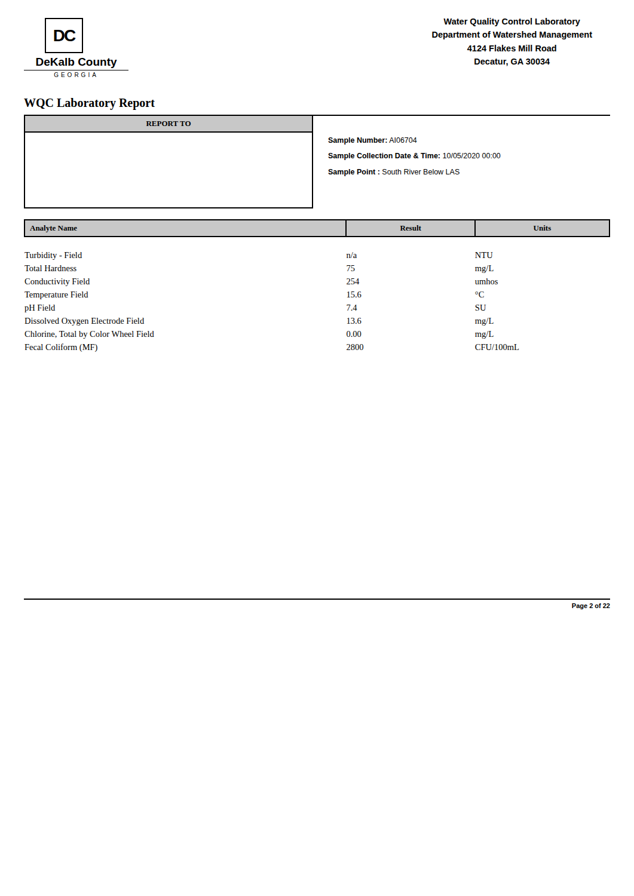DC
DeKalb County
GEORGIA
Water Quality Control Laboratory
Department of Watershed Management
4124 Flakes Mill Road
Decatur, GA 30034
WQC Laboratory Report
REPORT TO
Sample Number: AI06704
Sample Collection Date & Time: 10/05/2020 00:00
Sample Point : South River Below LAS
| Analyte Name | Result | Units |
| --- | --- | --- |
| Turbidity - Field | n/a | NTU |
| Total Hardness | 75 | mg/L |
| Conductivity Field | 254 | umhos |
| Temperature Field | 15.6 | °C |
| pH Field | 7.4 | SU |
| Dissolved Oxygen Electrode Field | 13.6 | mg/L |
| Chlorine, Total by Color Wheel Field | 0.00 | mg/L |
| Fecal Coliform (MF) | 2800 | CFU/100mL |
Page 2 of 22